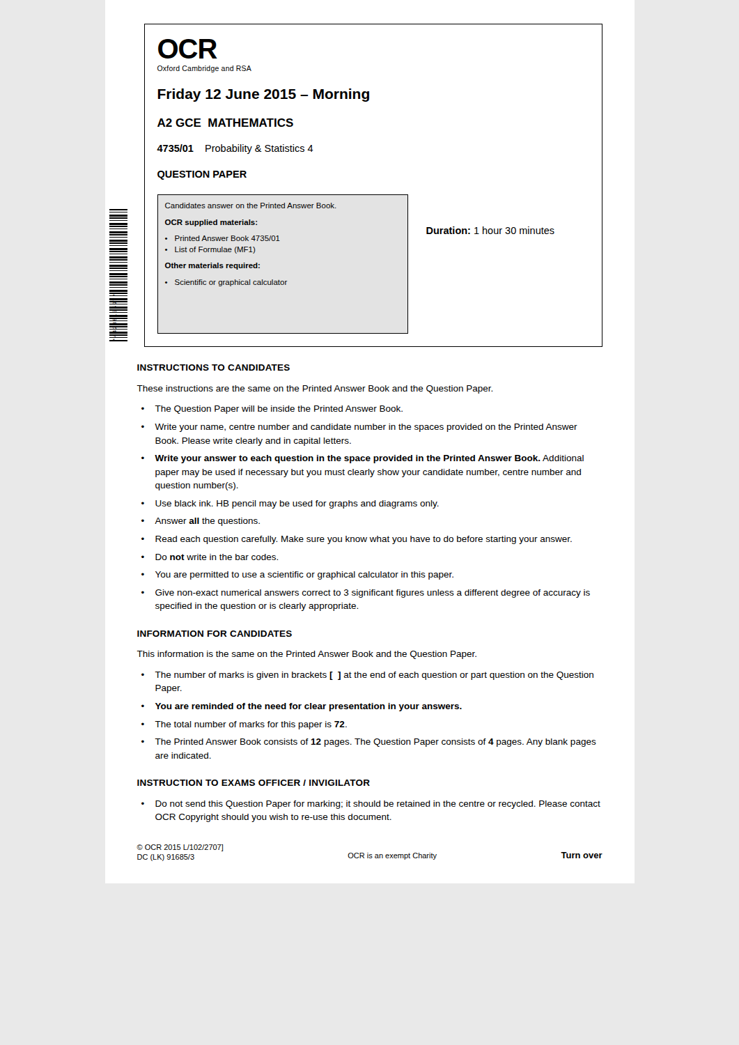*4423815597*
OCR
Oxford Cambridge and RSA
Friday 12 June 2015 – Morning
A2 GCE MATHEMATICS
4735/01 Probability & Statistics 4
QUESTION PAPER
Candidates answer on the Printed Answer Book.
OCR supplied materials:
Printed Answer Book 4735/01
List of Formulae (MF1)
Other materials required:
Scientific or graphical calculator
Duration: 1 hour 30 minutes
INSTRUCTIONS TO CANDIDATES
These instructions are the same on the Printed Answer Book and the Question Paper.
The Question Paper will be inside the Printed Answer Book.
Write your name, centre number and candidate number in the spaces provided on the Printed Answer Book. Please write clearly and in capital letters.
Write your answer to each question in the space provided in the Printed Answer Book. Additional paper may be used if necessary but you must clearly show your candidate number, centre number and question number(s).
Use black ink. HB pencil may be used for graphs and diagrams only.
Answer all the questions.
Read each question carefully. Make sure you know what you have to do before starting your answer.
Do not write in the bar codes.
You are permitted to use a scientific or graphical calculator in this paper.
Give non-exact numerical answers correct to 3 significant figures unless a different degree of accuracy is specified in the question or is clearly appropriate.
INFORMATION FOR CANDIDATES
This information is the same on the Printed Answer Book and the Question Paper.
The number of marks is given in brackets [ ] at the end of each question or part question on the Question Paper.
You are reminded of the need for clear presentation in your answers.
The total number of marks for this paper is 72.
The Printed Answer Book consists of 12 pages. The Question Paper consists of 4 pages. Any blank pages are indicated.
INSTRUCTION TO EXAMS OFFICER / INVIGILATOR
Do not send this Question Paper for marking; it should be retained in the centre or recycled. Please contact OCR Copyright should you wish to re-use this document.
© OCR 2015 L/102/2707]
DC (LK) 91685/3
OCR is an exempt Charity
Turn over